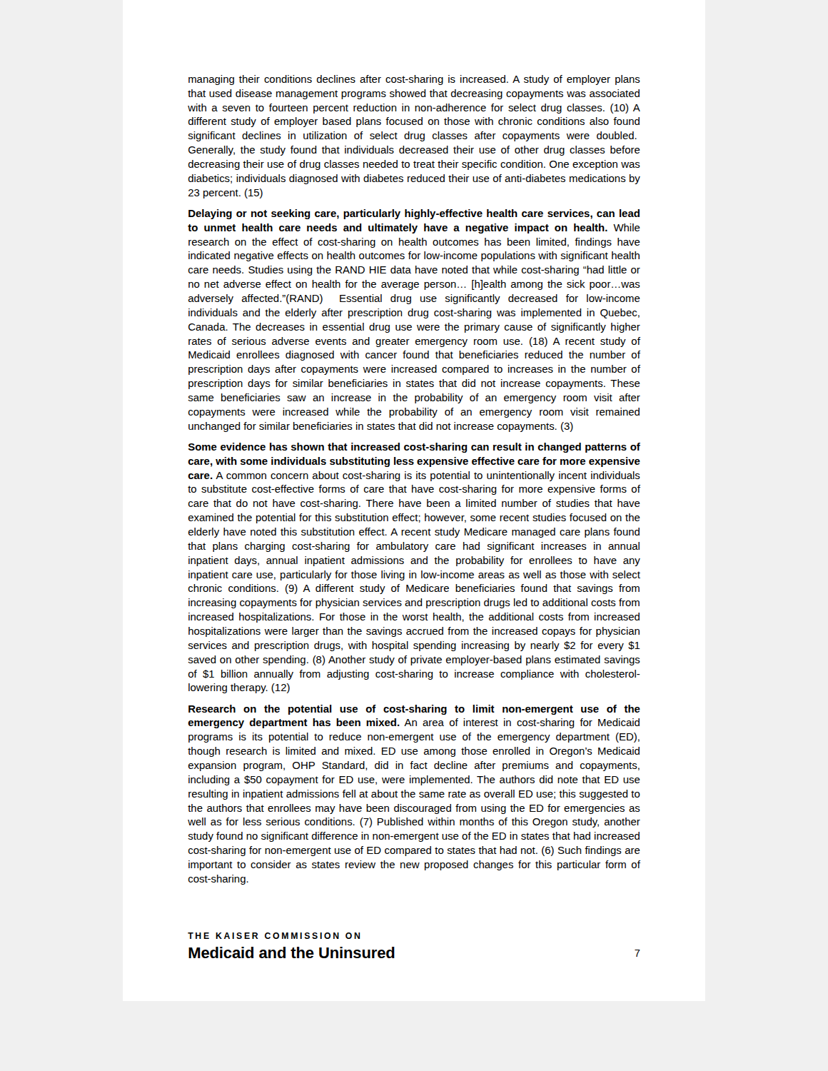managing their conditions declines after cost-sharing is increased. A study of employer plans that used disease management programs showed that decreasing copayments was associated with a seven to fourteen percent reduction in non-adherence for select drug classes. (10) A different study of employer based plans focused on those with chronic conditions also found significant declines in utilization of select drug classes after copayments were doubled. Generally, the study found that individuals decreased their use of other drug classes before decreasing their use of drug classes needed to treat their specific condition. One exception was diabetics; individuals diagnosed with diabetes reduced their use of anti-diabetes medications by 23 percent. (15)
Delaying or not seeking care, particularly highly-effective health care services, can lead to unmet health care needs and ultimately have a negative impact on health. While research on the effect of cost-sharing on health outcomes has been limited, findings have indicated negative effects on health outcomes for low-income populations with significant health care needs. Studies using the RAND HIE data have noted that while cost-sharing “had little or no net adverse effect on health for the average person… [h]ealth among the sick poor…was adversely affected.”(RAND) Essential drug use significantly decreased for low-income individuals and the elderly after prescription drug cost-sharing was implemented in Quebec, Canada. The decreases in essential drug use were the primary cause of significantly higher rates of serious adverse events and greater emergency room use. (18) A recent study of Medicaid enrollees diagnosed with cancer found that beneficiaries reduced the number of prescription days after copayments were increased compared to increases in the number of prescription days for similar beneficiaries in states that did not increase copayments. These same beneficiaries saw an increase in the probability of an emergency room visit after copayments were increased while the probability of an emergency room visit remained unchanged for similar beneficiaries in states that did not increase copayments. (3)
Some evidence has shown that increased cost-sharing can result in changed patterns of care, with some individuals substituting less expensive effective care for more expensive care. A common concern about cost-sharing is its potential to unintentionally incent individuals to substitute cost-effective forms of care that have cost-sharing for more expensive forms of care that do not have cost-sharing. There have been a limited number of studies that have examined the potential for this substitution effect; however, some recent studies focused on the elderly have noted this substitution effect. A recent study Medicare managed care plans found that plans charging cost-sharing for ambulatory care had significant increases in annual inpatient days, annual inpatient admissions and the probability for enrollees to have any inpatient care use, particularly for those living in low-income areas as well as those with select chronic conditions. (9) A different study of Medicare beneficiaries found that savings from increasing copayments for physician services and prescription drugs led to additional costs from increased hospitalizations. For those in the worst health, the additional costs from increased hospitalizations were larger than the savings accrued from the increased copays for physician services and prescription drugs, with hospital spending increasing by nearly $2 for every $1 saved on other spending. (8) Another study of private employer-based plans estimated savings of $1 billion annually from adjusting cost-sharing to increase compliance with cholesterol-lowering therapy. (12)
Research on the potential use of cost-sharing to limit non-emergent use of the emergency department has been mixed. An area of interest in cost-sharing for Medicaid programs is its potential to reduce non-emergent use of the emergency department (ED), though research is limited and mixed. ED use among those enrolled in Oregon’s Medicaid expansion program, OHP Standard, did in fact decline after premiums and copayments, including a $50 copayment for ED use, were implemented. The authors did note that ED use resulting in inpatient admissions fell at about the same rate as overall ED use; this suggested to the authors that enrollees may have been discouraged from using the ED for emergencies as well as for less serious conditions. (7) Published within months of this Oregon study, another study found no significant difference in non-emergent use of the ED in states that had increased cost-sharing for non-emergent use of ED compared to states that had not. (6) Such findings are important to consider as states review the new proposed changes for this particular form of cost-sharing.
The Kaiser Commission on
Medicaid and the Uninsured
7